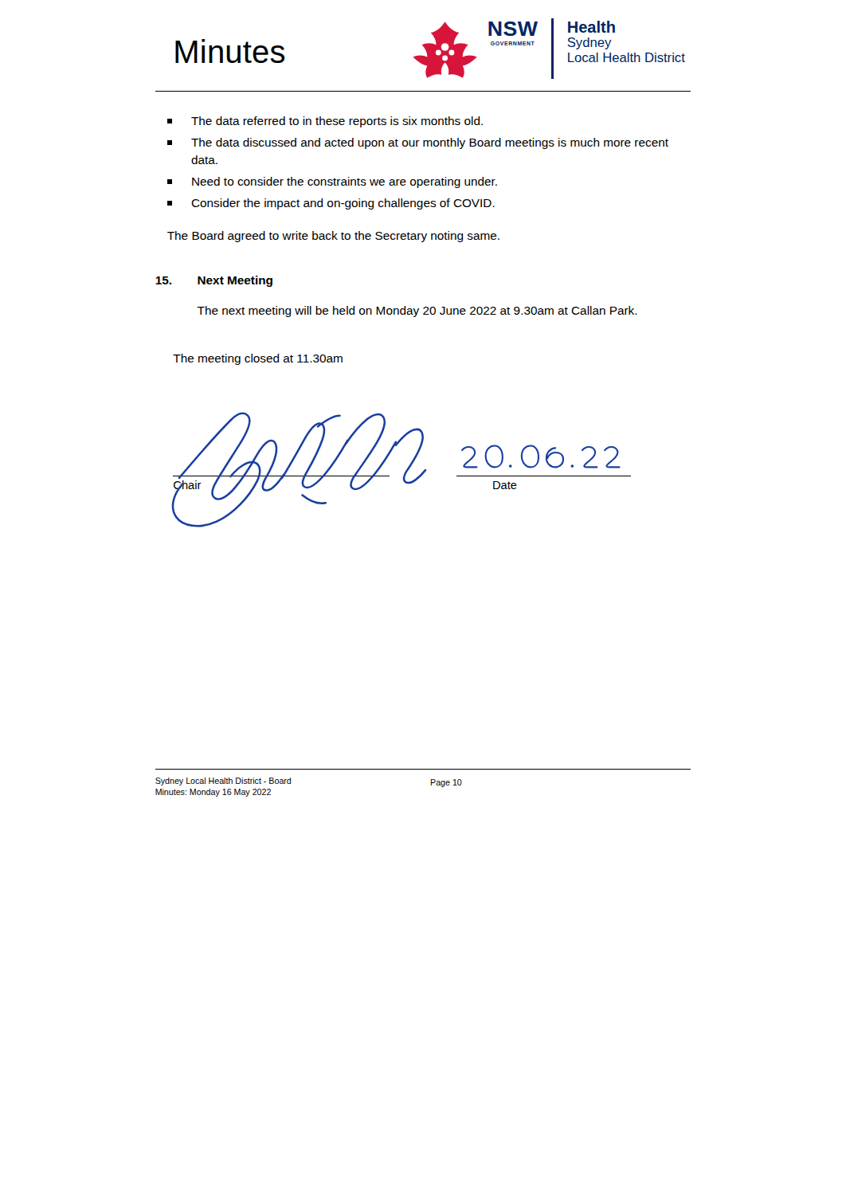Minutes
NSW
GOVERNMENT
Health
Sydney
Local Health District
The data referred to in these reports is six months old.
The data discussed and acted upon at our monthly Board meetings is much more recent data.
Need to consider the constraints we are operating under.
Consider the impact and on-going challenges of COVID.
The Board agreed to write back to the Secretary noting same.
15. Next Meeting
The next meeting will be held on Monday 20 June 2022 at 9.30am at Callan Park.
The meeting closed at 11.30am
Chair
Date
Sydney Local Health District - Board
Minutes: Monday 16 May 2022
Page 10